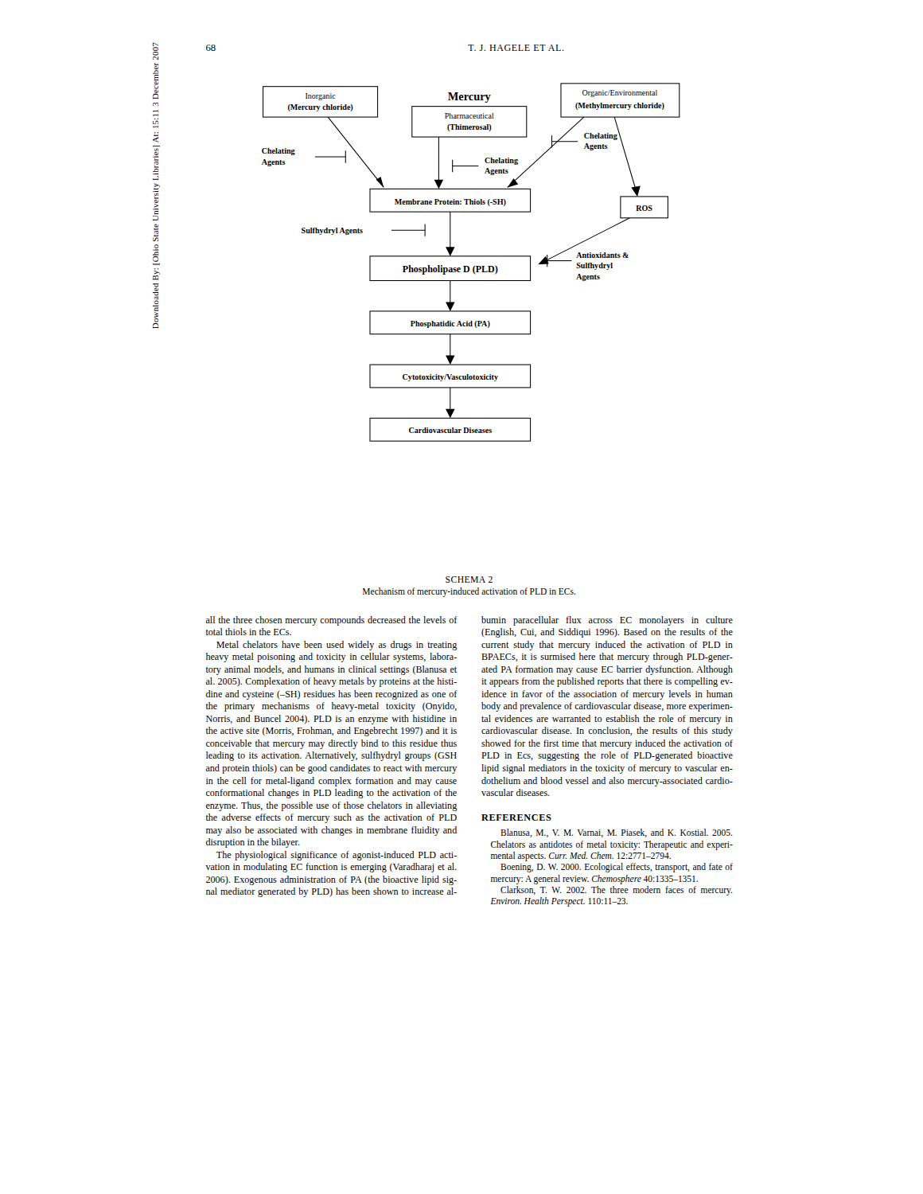Downloaded By: [Ohio State University Libraries] At: 15:11 3 December 2007
68 T. J. HAGELE ET AL.
Inorganic (Mercury chloride) Mercury Pharmaceutical (Thimerosal) Organic/Environmental (Methylmercury chloride) Chelating Agents Chelating Agents Chelating Agents Membrane Protein: Thiols (-SH) ROS Sulfhydryl Agents Phospholipase D (PLD) Antioxidants & Sulfhydryl Agents Phosphatidic Acid (PA) Cytotoxicity/Vasculotoxicity Cardiovascular Diseases
SCHEMA 2 Mechanism of mercury-induced activation of PLD in ECs.
all the three chosen mercury compounds decreased the levels of total thiols in the ECs.
Metal chelators have been used widely as drugs in treating heavy metal poisoning and toxicity in cellular systems, laboratory animal models, and humans in clinical settings (Blanusa et al. 2005). Complexation of heavy metals by proteins at the histidine and cysteine (–SH) residues has been recognized as one of the primary mechanisms of heavy-metal toxicity (Onyido, Norris, and Buncel 2004). PLD is an enzyme with histidine in the active site (Morris, Frohman, and Engebrecht 1997) and it is conceivable that mercury may directly bind to this residue thus leading to its activation. Alternatively, sulfhydryl groups (GSH and protein thiols) can be good candidates to react with mercury in the cell for metal-ligand complex formation and may cause conformational changes in PLD leading to the activation of the enzyme. Thus, the possible use of those chelators in alleviating the adverse effects of mercury such as the activation of PLD may also be associated with changes in membrane fluidity and disruption in the bilayer.
The physiological significance of agonist-induced PLD activation in modulating EC function is emerging (Varadharaj et al. 2006). Exogenous administration of PA (the bioactive lipid signal mediator generated by PLD) has been shown to increase albumin paracellular flux across EC monolayers in culture (English, Cui, and Siddiqui 1996). Based on the results of the current study that mercury induced the activation of PLD in BPAECs, it is surmised here that mercury through PLD-generated PA formation may cause EC barrier dysfunction. Although it appears from the published reports that there is compelling evidence in favor of the association of mercury levels in human body and prevalence of cardiovascular disease, more experimental evidences are warranted to establish the role of mercury in cardiovascular disease. In conclusion, the results of this study showed for the first time that mercury induced the activation of PLD in Ecs, suggesting the role of PLD-generated bioactive lipid signal mediators in the toxicity of mercury to vascular endothelium and blood vessel and also mercury-associated cardiovascular diseases.
REFERENCES
Blanusa, M., V. M. Varnai, M. Piasek, and K. Kostial. 2005. Chelators as antidotes of metal toxicity: Therapeutic and experimental aspects. Curr. Med. Chem. 12:2771–2794.
Boening, D. W. 2000. Ecological effects, transport, and fate of mercury: A general review. Chemosphere 40:1335–1351.
Clarkson, T. W. 2002. The three modern faces of mercury. Environ. Health Perspect. 110:11–23.